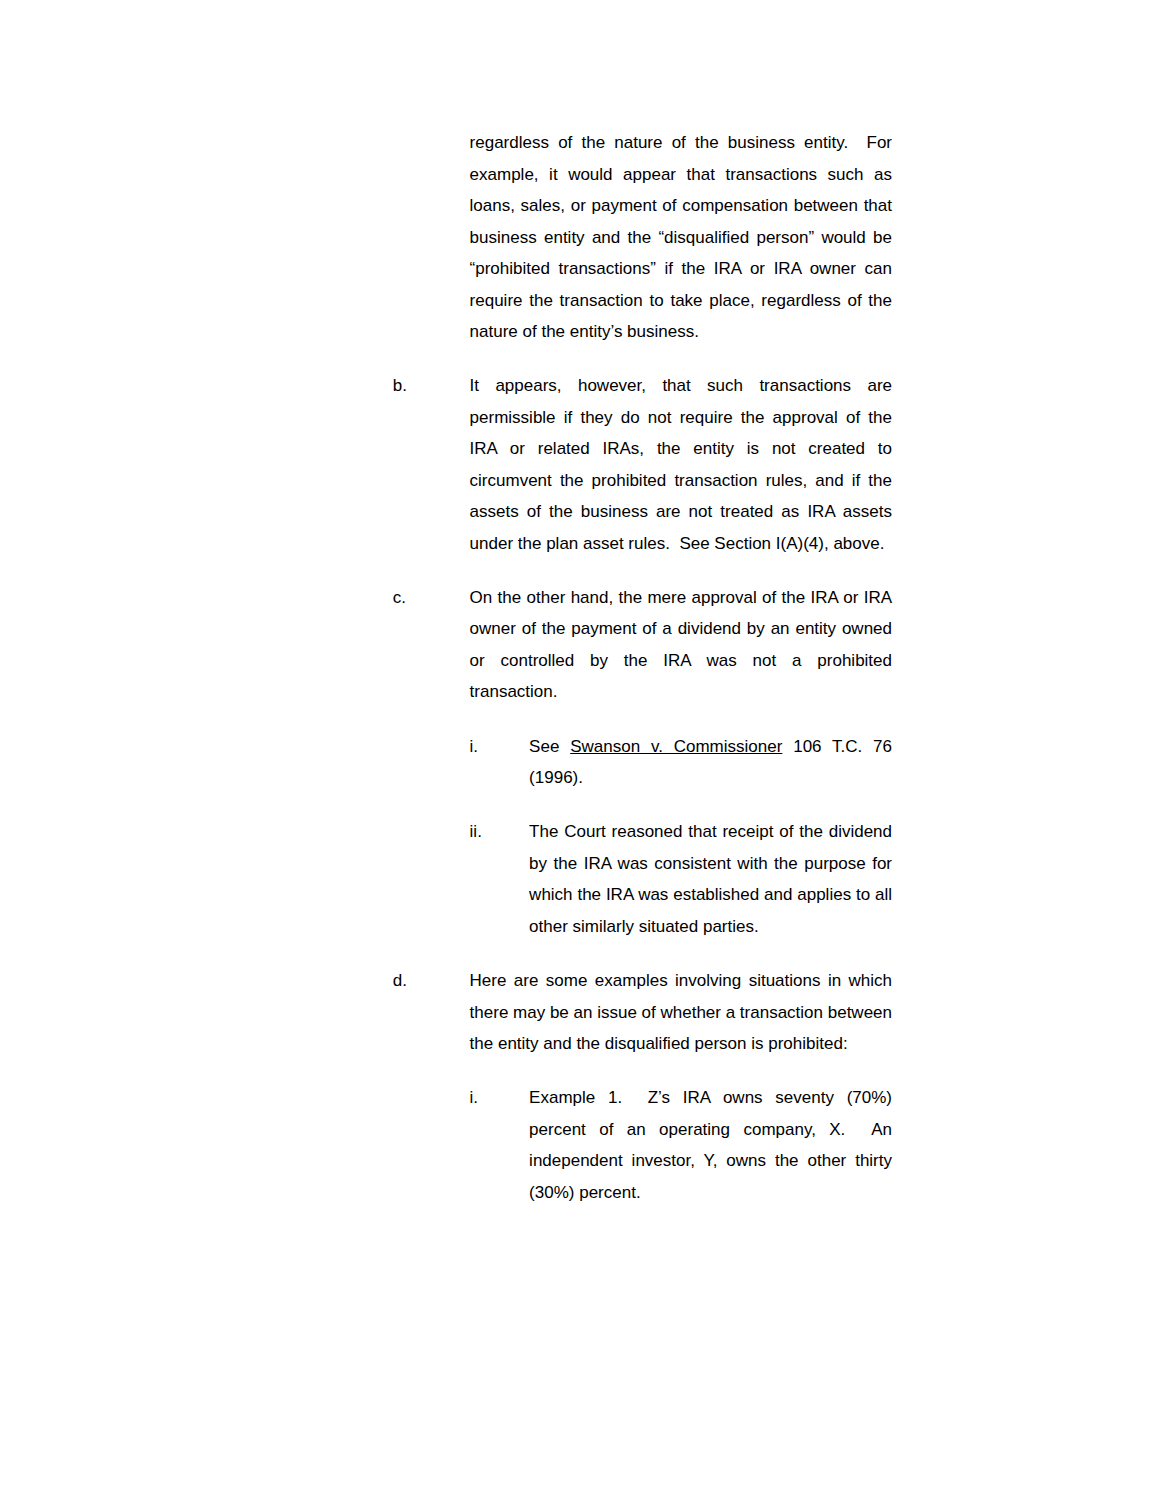regardless of the nature of the business entity. For example, it would appear that transactions such as loans, sales, or payment of compensation between that business entity and the “disqualified person” would be “prohibited transactions” if the IRA or IRA owner can require the transaction to take place, regardless of the nature of the entity’s business.
b.
It appears, however, that such transactions are permissible if they do not require the approval of the IRA or related IRAs, the entity is not created to circumvent the prohibited transaction rules, and if the assets of the business are not treated as IRA assets under the plan asset rules. See Section I(A)(4), above.
c.
On the other hand, the mere approval of the IRA or IRA owner of the payment of a dividend by an entity owned or controlled by the IRA was not a prohibited transaction.
i.
See Swanson v. Commissioner 106 T.C. 76 (1996).
ii.
The Court reasoned that receipt of the dividend by the IRA was consistent with the purpose for which the IRA was established and applies to all other similarly situated parties.
d.
Here are some examples involving situations in which there may be an issue of whether a transaction between the entity and the disqualified person is prohibited:
i.
Example 1. Z’s IRA owns seventy (70%) percent of an operating company, X. An independent investor, Y, owns the other thirty (30%) percent.